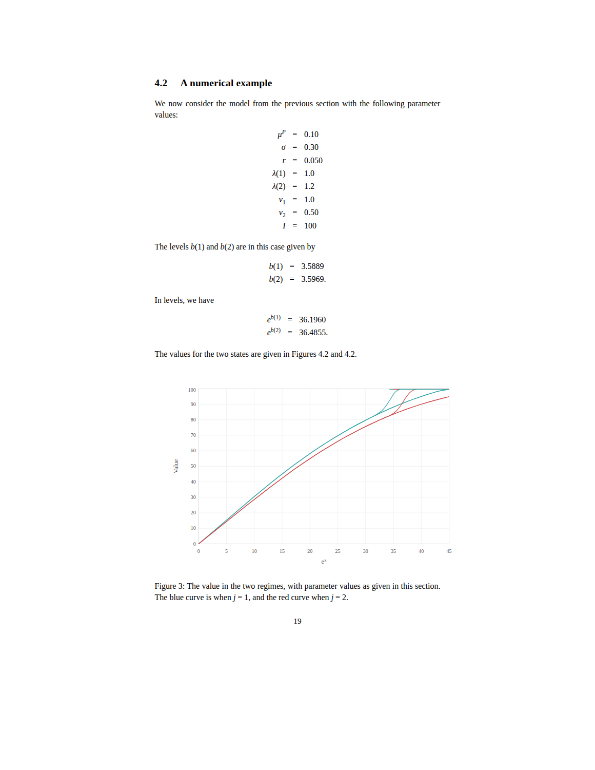4.2 A numerical example
We now consider the model from the previous section with the following parameter values:
| μ P | = | 0.10 |
| σ | = | 0.30 |
| r | = | 0.050 |
| λ (1) | = | 1.0 |
| λ (2) | = | 1.2 |
| ν 1 | = | 1.0 |
| ν 2 | = | 0.50 |
| I | = | 100 |
The levels b(1) and b(2) are in this case given by
| b (1) | = | 3.5889 |
| b (2) | = | 3.5969. |
In levels, we have
| e b (1) | = | 36.1960 |
| e b (2) | = | 36.4855. |
The values for the two states are given in Figures 4.2 and 4.2.
0 10 20 30 40 50 60 70 80 90 100 0 5 10 15 20 25 30 35 40 45 ex Value
Figure 3: The value in the two regimes, with parameter values as given in this section. The blue curve is when j = 1, and the red curve when j = 2.
19